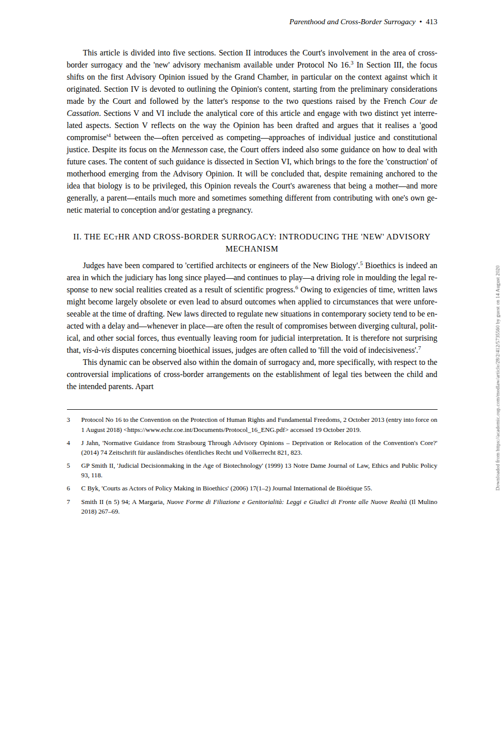Downloaded from https://academic.oup.com/medlaw/article/28/2/412/5735560 by guest on 14 August 2020
Parenthood and Cross-Border Surrogacy • 413
This article is divided into five sections. Section II introduces the Court's involvement in the area of cross-border surrogacy and the 'new' advisory mechanism available under Protocol No 16.3 In Section III, the focus shifts on the first Advisory Opinion issued by the Grand Chamber, in particular on the context against which it originated. Section IV is devoted to outlining the Opinion's content, starting from the preliminary considerations made by the Court and followed by the latter's response to the two questions raised by the French Cour de Cassation. Sections V and VI include the analytical core of this article and engage with two distinct yet interrelated aspects. Section V reflects on the way the Opinion has been drafted and argues that it realises a 'good compromise'4 between the—often perceived as competing—approaches of individual justice and constitutional justice. Despite its focus on the Mennesson case, the Court offers indeed also some guidance on how to deal with future cases. The content of such guidance is dissected in Section VI, which brings to the fore the 'construction' of motherhood emerging from the Advisory Opinion. It will be concluded that, despite remaining anchored to the idea that biology is to be privileged, this Opinion reveals the Court's awareness that being a mother—and more generally, a parent—entails much more and sometimes something different from contributing with one's own genetic material to conception and/or gestating a pregnancy.
II. The ECtHR and Cross-Border Surrogacy: Introducing the 'New' Advisory Mechanism
Judges have been compared to 'certified architects or engineers of the New Biology'.5 Bioethics is indeed an area in which the judiciary has long since played—and continues to play—a driving role in moulding the legal response to new social realities created as a result of scientific progress.6 Owing to exigencies of time, written laws might become largely obsolete or even lead to absurd outcomes when applied to circumstances that were unforeseeable at the time of drafting. New laws directed to regulate new situations in contemporary society tend to be enacted with a delay and—whenever in place—are often the result of compromises between diverging cultural, political, and other social forces, thus eventually leaving room for judicial interpretation. It is therefore not surprising that, vis-à-vis disputes concerning bioethical issues, judges are often called to 'fill the void of indecisiveness'.7
This dynamic can be observed also within the domain of surrogacy and, more specifically, with respect to the controversial implications of cross-border arrangements on the establishment of legal ties between the child and the intended parents. Apart
3 Protocol No 16 to the Convention on the Protection of Human Rights and Fundamental Freedoms, 2 October 2013 (entry into force on 1 August 2018) <https://www.echr.coe.int/Documents/Protocol_16_ENG.pdf> accessed 19 October 2019.
4 J Jahn, 'Normative Guidance from Strasbourg Through Advisory Opinions – Deprivation or Relocation of the Convention's Core?' (2014) 74 Zeitschrift für ausländisches öfentliches Recht und Völkerrecht 821, 823.
5 GP Smith II, 'Judicial Decisionmaking in the Age of Biotechnology' (1999) 13 Notre Dame Journal of Law, Ethics and Public Policy 93, 118.
6 C Byk, 'Courts as Actors of Policy Making in Bioethics' (2006) 17(1–2) Journal International de Bioétique 55.
7 Smith II (n 5) 94; A Margaria, Nuove Forme di Filiazione e Genitorialità: Leggi e Giudici di Fronte alle Nuove Realtà (Il Mulino 2018) 267–69.